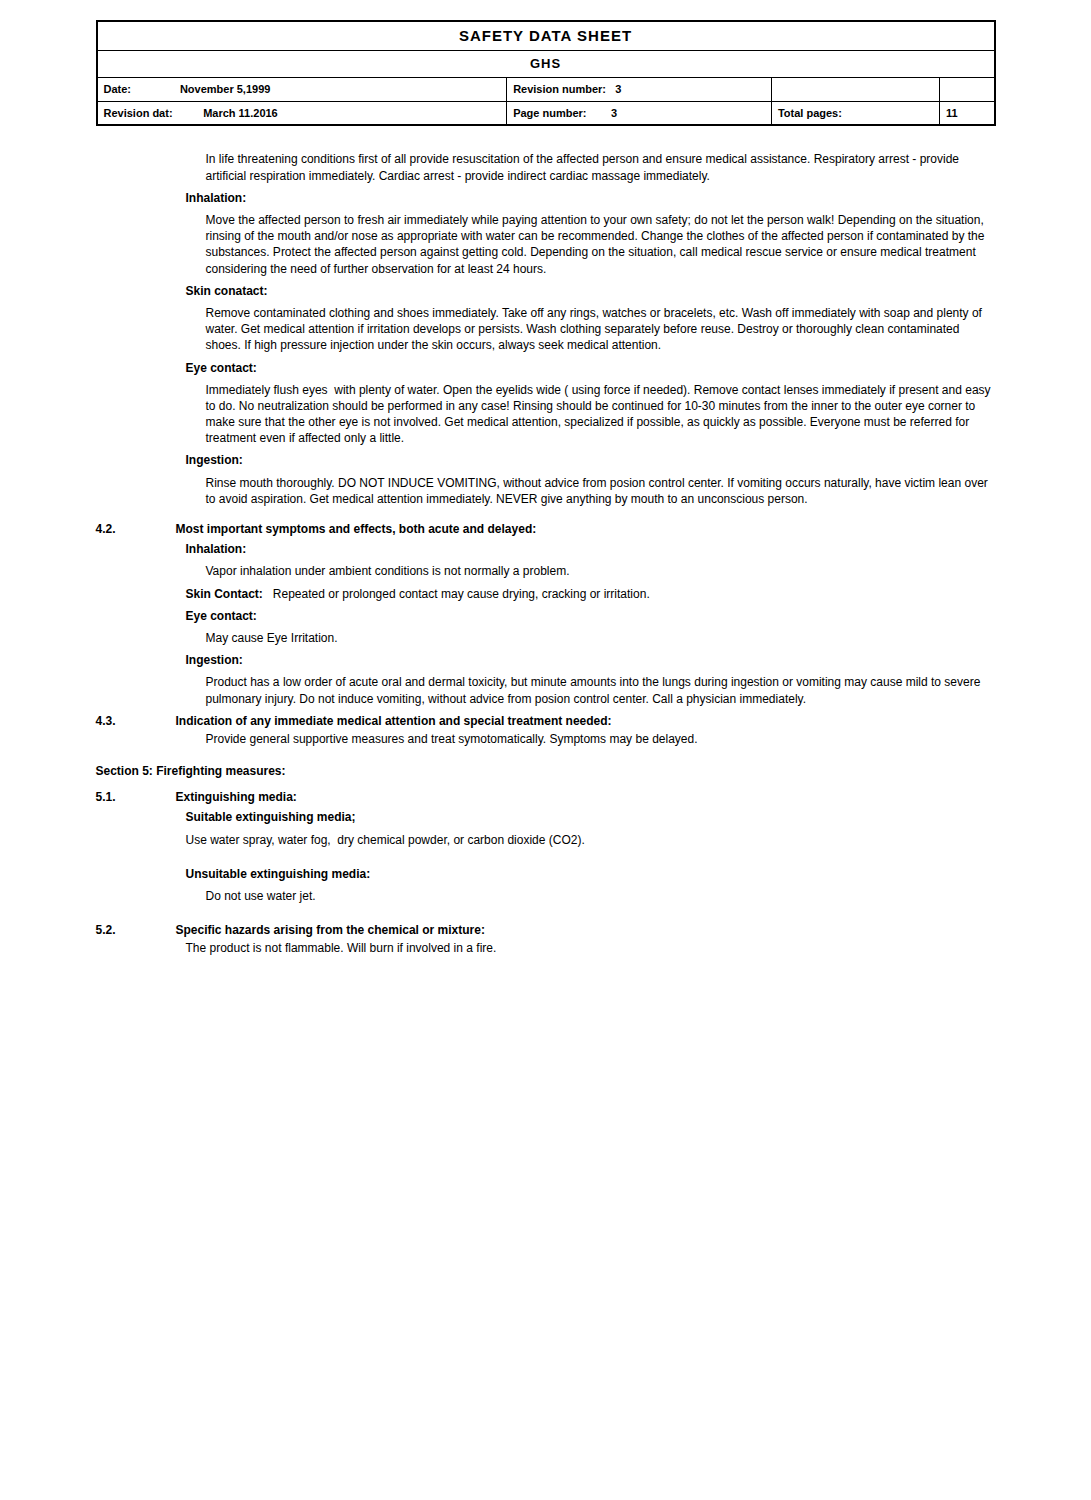| SAFETY DATA SHEET |
| GHS |
| Date: November 5,1999 | Revision number: 3 | | |
| Revision dat: March 11.2016 | Page number: 3 | Total pages: | 11 |
In life threatening conditions first of all provide resuscitation of the affected person and ensure medical assistance. Respiratory arrest - provide artificial respiration immediately. Cardiac arrest - provide indirect cardiac massage immediately.
Inhalation:
Move the affected person to fresh air immediately while paying attention to your own safety; do not let the person walk! Depending on the situation, rinsing of the mouth and/or nose as appropriate with water can be recommended. Change the clothes of the affected person if contaminated by the substances. Protect the affected person against getting cold. Depending on the situation, call medical rescue service or ensure medical treatment considering the need of further observation for at least 24 hours.
Skin conatact:
Remove contaminated clothing and shoes immediately. Take off any rings, watches or bracelets, etc. Wash off immediately with soap and plenty of water. Get medical attention if irritation develops or persists. Wash clothing separately before reuse. Destroy or thoroughly clean contaminated shoes. If high pressure injection under the skin occurs, always seek medical attention.
Eye contact:
Immediately flush eyes with plenty of water. Open the eyelids wide ( using force if needed). Remove contact lenses immediately if present and easy to do. No neutralization should be performed in any case! Rinsing should be continued for 10-30 minutes from the inner to the outer eye corner to make sure that the other eye is not involved. Get medical attention, specialized if possible, as quickly as possible. Everyone must be referred for treatment even if affected only a little.
Ingestion:
Rinse mouth thoroughly. DO NOT INDUCE VOMITING, without advice from posion control center. If vomiting occurs naturally, have victim lean over to avoid aspiration. Get medical attention immediately. NEVER give anything by mouth to an unconscious person.
4.2.
Most important symptoms and effects, both acute and delayed:
Inhalation:
Vapor inhalation under ambient conditions is not normally a problem.
Skin Contact: Repeated or prolonged contact may cause drying, cracking or irritation.
Eye contact:
May cause Eye Irritation.
Ingestion:
Product has a low order of acute oral and dermal toxicity, but minute amounts into the lungs during ingestion or vomiting may cause mild to severe pulmonary injury. Do not induce vomiting, without advice from posion control center. Call a physician immediately.
4.3.
Indication of any immediate medical attention and special treatment needed:
Provide general supportive measures and treat symotomatically. Symptoms may be delayed.
Section 5: Firefighting measures:
5.1.
Extinguishing media:
Suitable extinguishing media;
Use water spray, water fog, dry chemical powder, or carbon dioxide (CO2).
Unsuitable extinguishing media:
Do not use water jet.
5.2.
Specific hazards arising from the chemical or mixture:
The product is not flammable. Will burn if involved in a fire.